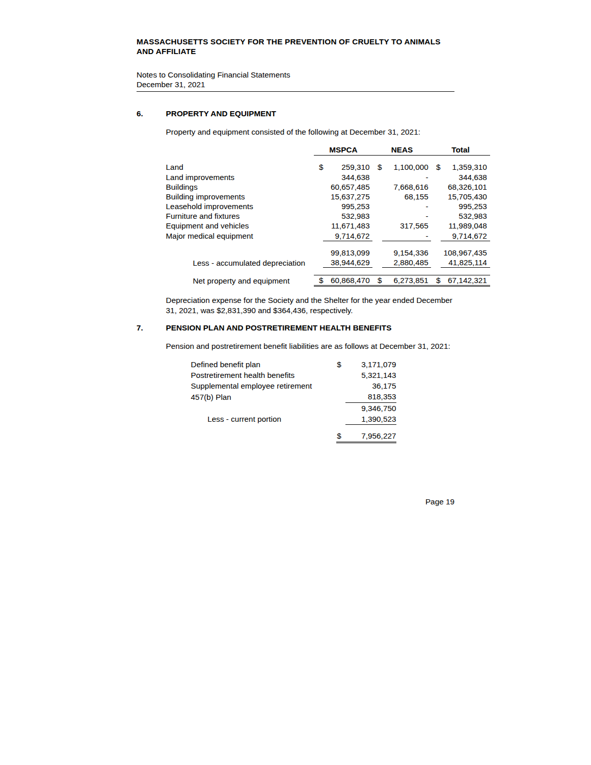MASSACHUSETTS SOCIETY FOR THE PREVENTION OF CRUELTY TO ANIMALS AND AFFILIATE
Notes to Consolidating Financial Statements
December 31, 2021
6.
PROPERTY AND EQUIPMENT
Property and equipment consisted of the following at December 31, 2021:
| | MSPCA | NEAS | Total |
| --- | --- | --- | --- |
| Land | $ | 259,310 | $ | 1,100,000 | $ | 1,359,310 |
| Land improvements | | 344,638 | | - | | 344,638 |
| Buildings | | 60,657,485 | | 7,668,616 | | 68,326,101 |
| Building improvements | | 15,637,275 | | 68,155 | | 15,705,430 |
| Leasehold improvements | | 995,253 | | - | | 995,253 |
| Furniture and fixtures | | 532,983 | | - | | 532,983 |
| Equipment and vehicles | | 11,671,483 | | 317,565 | | 11,989,048 |
| Major medical equipment | | 9,714,672 | | - | | 9,714,672 |
| | | 99,813,099 | | 9,154,336 | | 108,967,435 |
| Less - accumulated depreciation | | 38,944,629 | | 2,880,485 | | 41,825,114 |
| Net property and equipment | $ | 60,868,470 | $ | 6,273,851 | $ | 67,142,321 |
Depreciation expense for the Society and the Shelter for the year ended December 31, 2021, was $2,831,390 and $364,436, respectively.
7.
PENSION PLAN AND POSTRETIREMENT HEALTH BENEFITS
Pension and postretirement benefit liabilities are as follows at December 31, 2021:
| Defined benefit plan | $ | 3,171,079 |
| Postretirement health benefits | | 5,321,143 |
| Supplemental employee retirement | | 36,175 |
| 457(b) Plan | | 818,353 |
| | | 9,346,750 |
| Less - current portion | | 1,390,523 |
| | $ | 7,956,227 |
Page 19